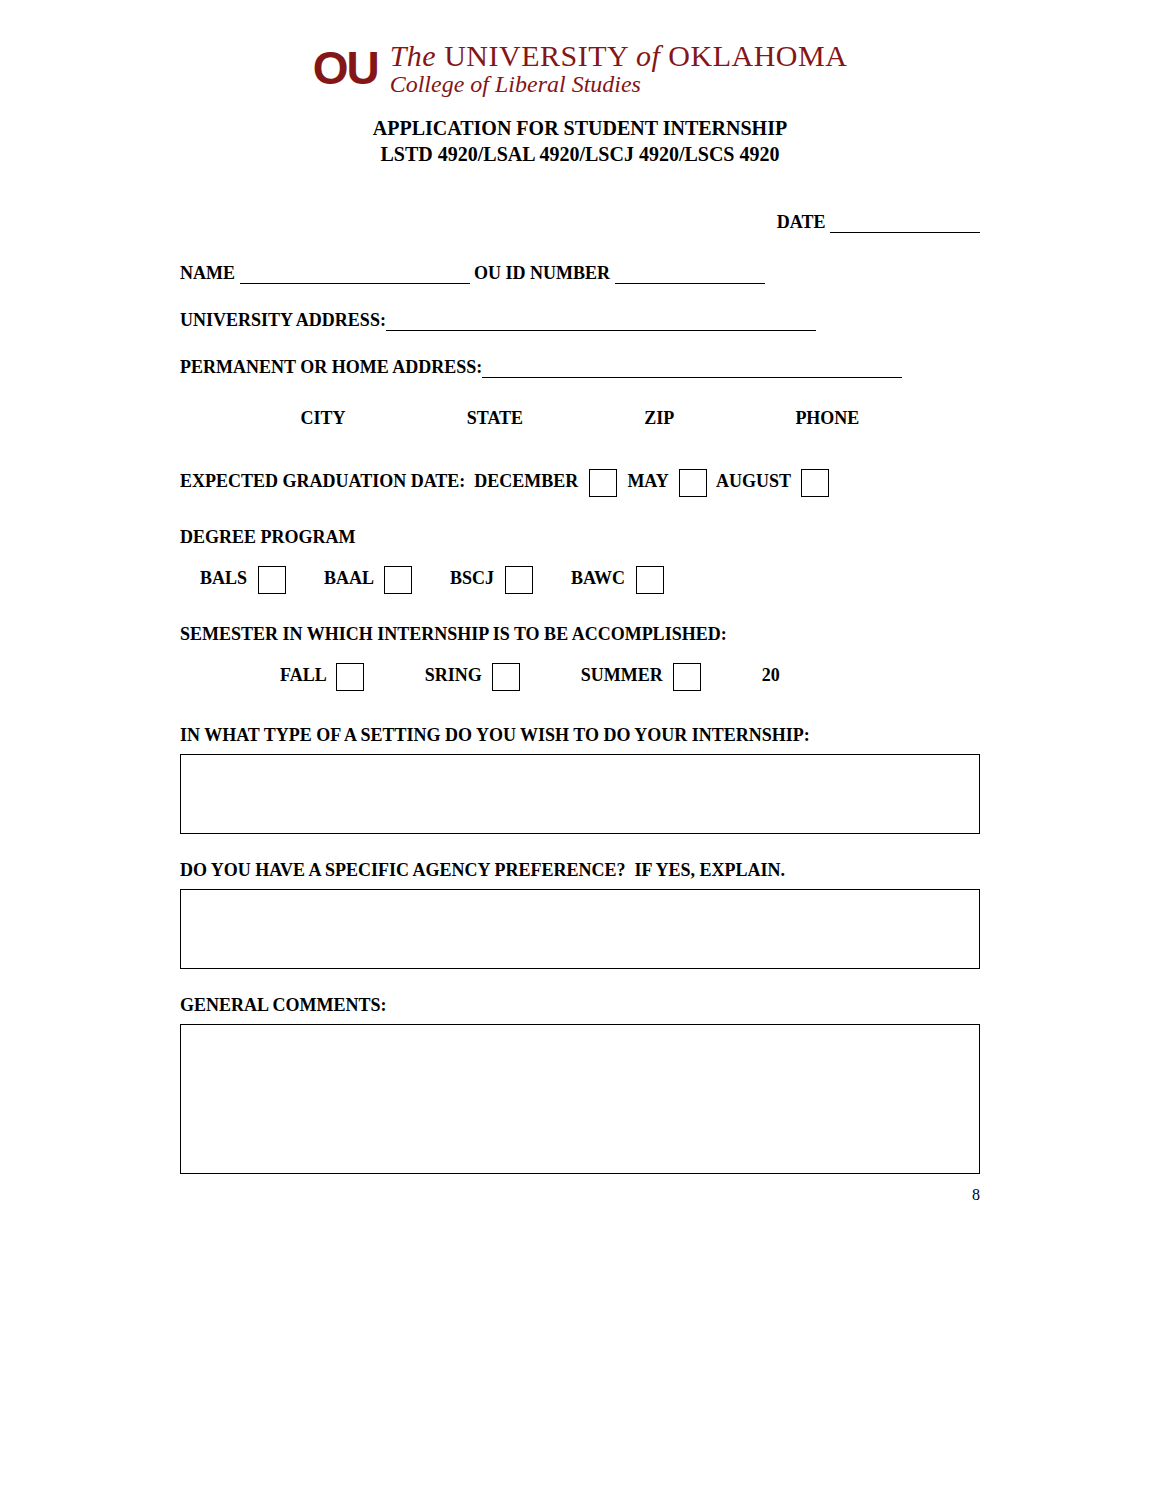OU
The UNIVERSITY of OKLAHOMA
College of Liberal Studies
Application for Student Internship LSTD 4920/LSAL 4920/LSCJ 4920/LSCS 4920
DATE
NAME OU ID NUMBER
UNIVERSITY ADDRESS:
PERMANENT OR HOME ADDRESS:
CITY STATE ZIP PHONE
EXPECTED GRADUATION DATE: DECEMBER MAY AUGUST
DEGREE PROGRAM
BALS BAAL BSCJ BAWC
SEMESTER IN WHICH INTERNSHIP IS TO BE ACCOMPLISHED:
FALL SRING SUMMER 20
IN WHAT TYPE OF A SETTING DO YOU WISH TO DO YOUR INTERNSHIP:
DO YOU HAVE A SPECIFIC AGENCY PREFERENCE? IF YES, EXPLAIN.
GENERAL COMMENTS:
8